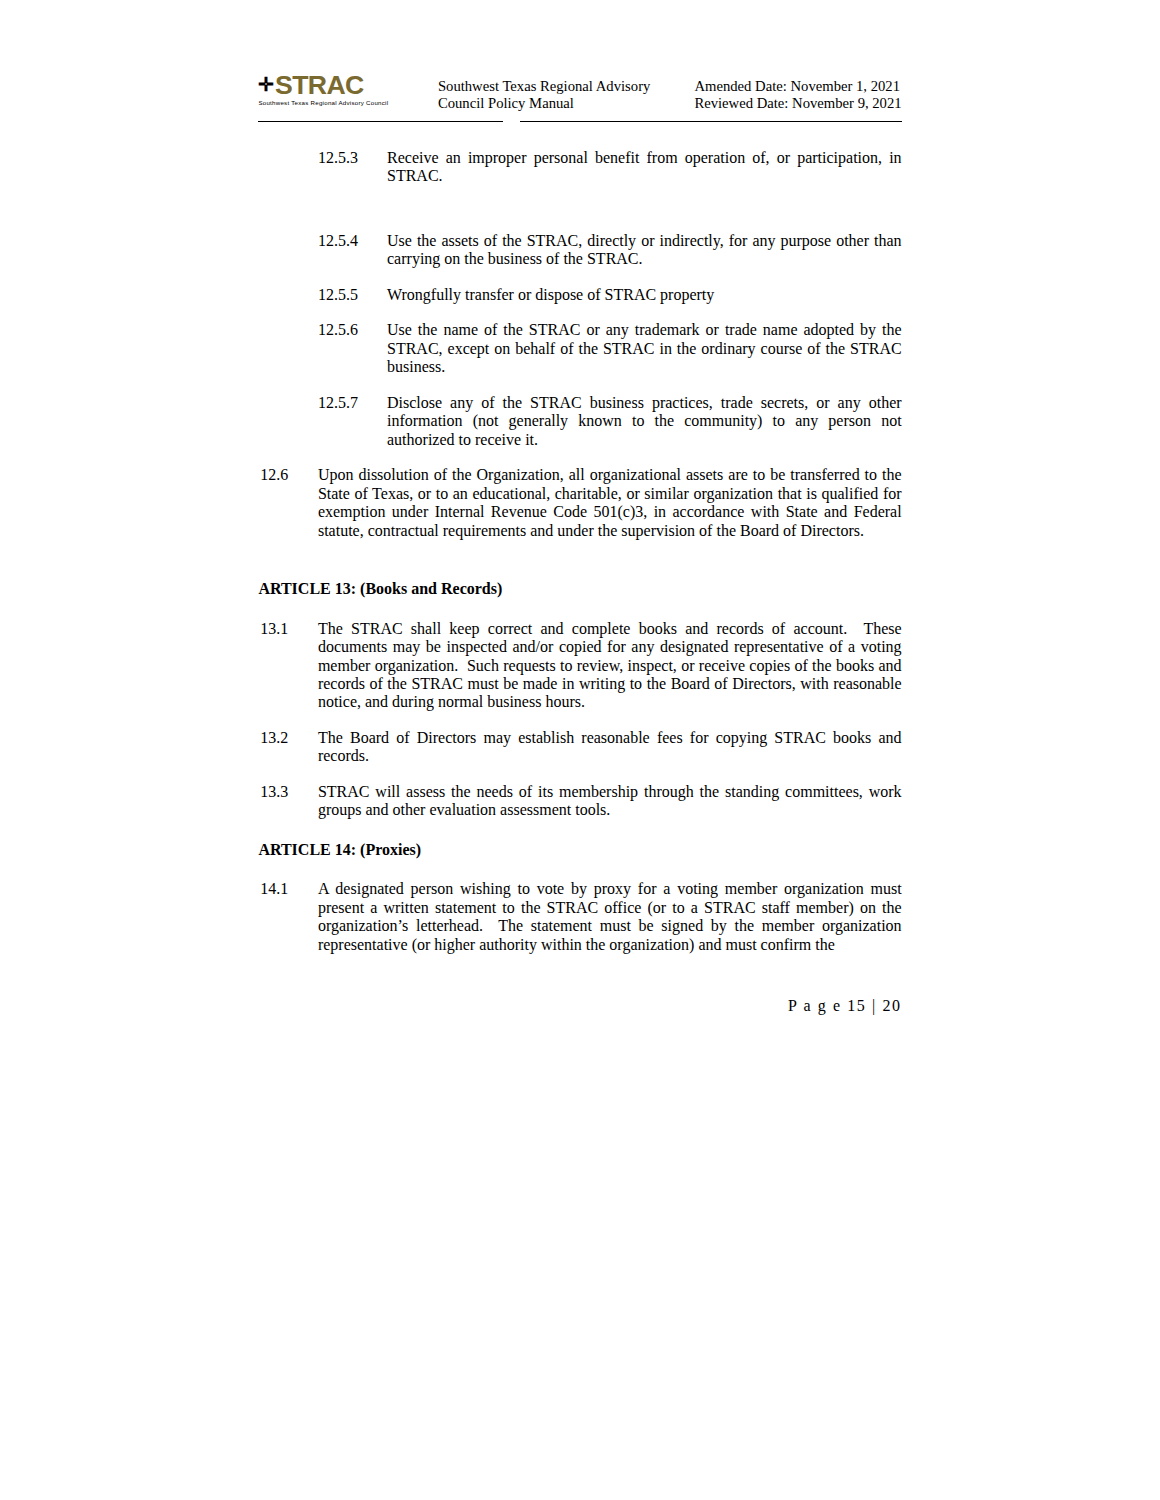✛STRAC
Southwest Texas Regional Advisory Council
Southwest Texas Regional Advisory Council Policy Manual
Amended Date: November 1, 2021
Reviewed Date: November 9, 2021
12.5.3
Receive an improper personal benefit from operation of, or participation, in STRAC.
12.5.4
Use the assets of the STRAC, directly or indirectly, for any purpose other than carrying on the business of the STRAC.
12.5.5
Wrongfully transfer or dispose of STRAC property
12.5.6
Use the name of the STRAC or any trademark or trade name adopted by the STRAC, except on behalf of the STRAC in the ordinary course of the STRAC business.
12.5.7
Disclose any of the STRAC business practices, trade secrets, or any other information (not generally known to the community) to any person not authorized to receive it.
12.6
Upon dissolution of the Organization, all organizational assets are to be transferred to the State of Texas, or to an educational, charitable, or similar organization that is qualified for exemption under Internal Revenue Code 501(c)3, in accordance with State and Federal statute, contractual requirements and under the supervision of the Board of Directors.
ARTICLE 13: (Books and Records)
13.1
The STRAC shall keep correct and complete books and records of account. These documents may be inspected and/or copied for any designated representative of a voting member organization. Such requests to review, inspect, or receive copies of the books and records of the STRAC must be made in writing to the Board of Directors, with reasonable notice, and during normal business hours.
13.2
The Board of Directors may establish reasonable fees for copying STRAC books and records.
13.3
STRAC will assess the needs of its membership through the standing committees, work groups and other evaluation assessment tools.
ARTICLE 14: (Proxies)
14.1
A designated person wishing to vote by proxy for a voting member organization must present a written statement to the STRAC office (or to a STRAC staff member) on the organization’s letterhead. The statement must be signed by the member organization representative (or higher authority within the organization) and must confirm the
P a g e 15 | 20